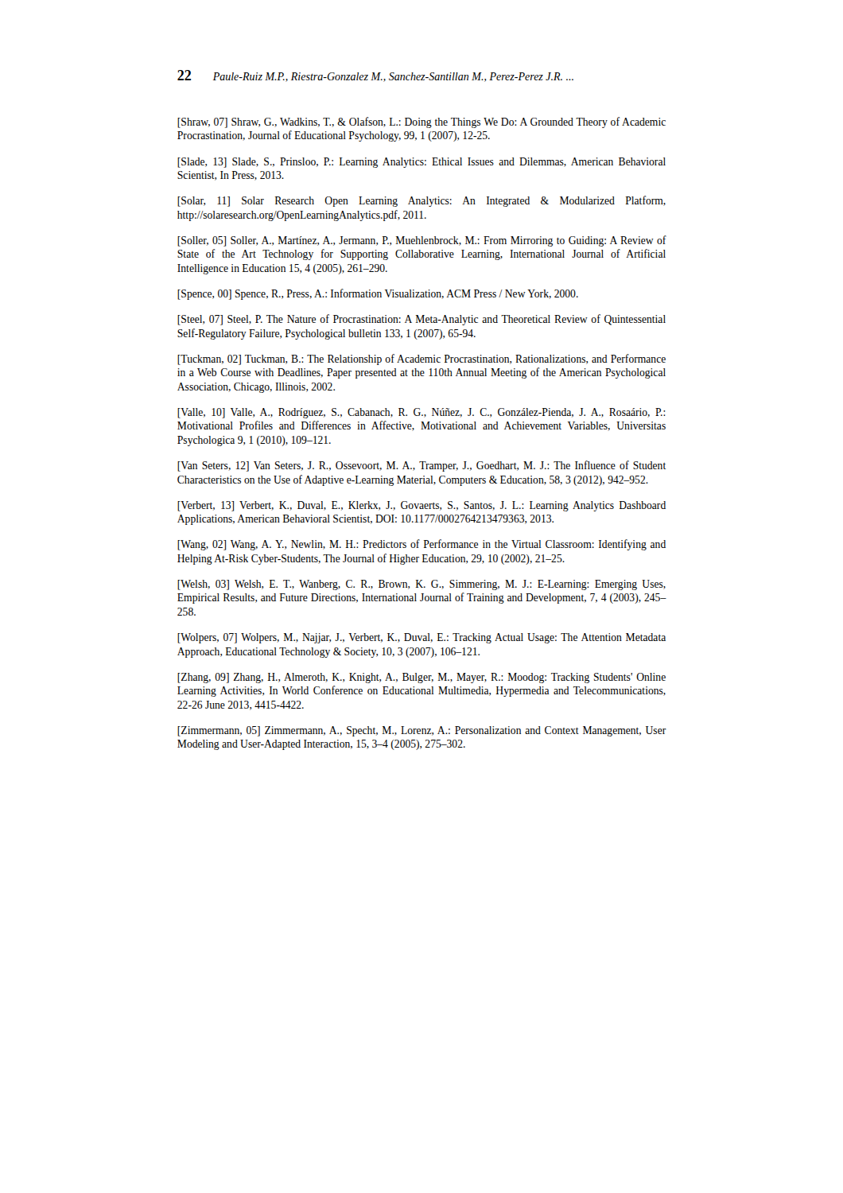22
Paule-Ruiz M.P., Riestra-Gonzalez M., Sanchez-Santillan M., Perez-Perez J.R. ...
[Shraw, 07] Shraw, G., Wadkins, T., & Olafson, L.: Doing the Things We Do: A Grounded Theory of Academic Procrastination, Journal of Educational Psychology, 99, 1 (2007), 12-25.
[Slade, 13] Slade, S., Prinsloo, P.: Learning Analytics: Ethical Issues and Dilemmas, American Behavioral Scientist, In Press, 2013.
[Solar, 11] Solar Research Open Learning Analytics: An Integrated & Modularized Platform, http://solaresearch.org/OpenLearningAnalytics.pdf, 2011.
[Soller, 05] Soller, A., Martínez, A., Jermann, P., Muehlenbrock, M.: From Mirroring to Guiding: A Review of State of the Art Technology for Supporting Collaborative Learning, International Journal of Artificial Intelligence in Education 15, 4 (2005), 261–290.
[Spence, 00] Spence, R., Press, A.: Information Visualization, ACM Press / New York, 2000.
[Steel, 07] Steel, P. The Nature of Procrastination: A Meta-Analytic and Theoretical Review of Quintessential Self-Regulatory Failure, Psychological bulletin 133, 1 (2007), 65-94.
[Tuckman, 02] Tuckman, B.: The Relationship of Academic Procrastination, Rationalizations, and Performance in a Web Course with Deadlines, Paper presented at the 110th Annual Meeting of the American Psychological Association, Chicago, Illinois, 2002.
[Valle, 10] Valle, A., Rodríguez, S., Cabanach, R. G., Núñez, J. C., González-Pienda, J. A., Rosaário, P.: Motivational Profiles and Differences in Affective, Motivational and Achievement Variables, Universitas Psychologica 9, 1 (2010), 109–121.
[Van Seters, 12] Van Seters, J. R., Ossevoort, M. A., Tramper, J., Goedhart, M. J.: The Influence of Student Characteristics on the Use of Adaptive e-Learning Material, Computers & Education, 58, 3 (2012), 942–952.
[Verbert, 13] Verbert, K., Duval, E., Klerkx, J., Govaerts, S., Santos, J. L.: Learning Analytics Dashboard Applications, American Behavioral Scientist, DOI: 10.1177/0002764213479363, 2013.
[Wang, 02] Wang, A. Y., Newlin, M. H.: Predictors of Performance in the Virtual Classroom: Identifying and Helping At-Risk Cyber-Students, The Journal of Higher Education, 29, 10 (2002), 21–25.
[Welsh, 03] Welsh, E. T., Wanberg, C. R., Brown, K. G., Simmering, M. J.: E-Learning: Emerging Uses, Empirical Results, and Future Directions, International Journal of Training and Development, 7, 4 (2003), 245–258.
[Wolpers, 07] Wolpers, M., Najjar, J., Verbert, K., Duval, E.: Tracking Actual Usage: The Attention Metadata Approach, Educational Technology & Society, 10, 3 (2007), 106–121.
[Zhang, 09] Zhang, H., Almeroth, K., Knight, A., Bulger, M., Mayer, R.: Moodog: Tracking Students' Online Learning Activities, In World Conference on Educational Multimedia, Hypermedia and Telecommunications, 22-26 June 2013, 4415-4422.
[Zimmermann, 05] Zimmermann, A., Specht, M., Lorenz, A.: Personalization and Context Management, User Modeling and User-Adapted Interaction, 15, 3–4 (2005), 275–302.